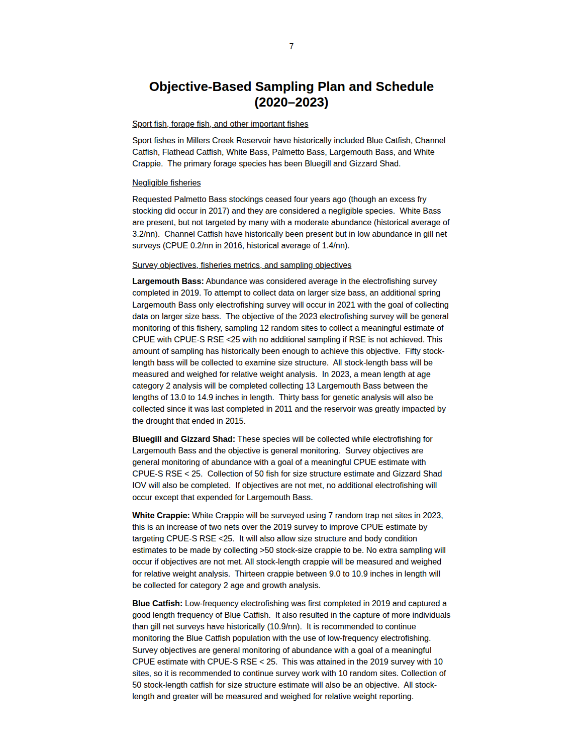7
Objective-Based Sampling Plan and Schedule (2020–2023)
Sport fish, forage fish, and other important fishes
Sport fishes in Millers Creek Reservoir have historically included Blue Catfish, Channel Catfish, Flathead Catfish, White Bass, Palmetto Bass, Largemouth Bass, and White Crappie. The primary forage species has been Bluegill and Gizzard Shad.
Negligible fisheries
Requested Palmetto Bass stockings ceased four years ago (though an excess fry stocking did occur in 2017) and they are considered a negligible species. White Bass are present, but not targeted by many with a moderate abundance (historical average of 3.2/nn). Channel Catfish have historically been present but in low abundance in gill net surveys (CPUE 0.2/nn in 2016, historical average of 1.4/nn).
Survey objectives, fisheries metrics, and sampling objectives
Largemouth Bass: Abundance was considered average in the electrofishing survey completed in 2019. To attempt to collect data on larger size bass, an additional spring Largemouth Bass only electrofishing survey will occur in 2021 with the goal of collecting data on larger size bass. The objective of the 2023 electrofishing survey will be general monitoring of this fishery, sampling 12 random sites to collect a meaningful estimate of CPUE with CPUE-S RSE <25 with no additional sampling if RSE is not achieved. This amount of sampling has historically been enough to achieve this objective. Fifty stock-length bass will be collected to examine size structure. All stock-length bass will be measured and weighed for relative weight analysis. In 2023, a mean length at age category 2 analysis will be completed collecting 13 Largemouth Bass between the lengths of 13.0 to 14.9 inches in length. Thirty bass for genetic analysis will also be collected since it was last completed in 2011 and the reservoir was greatly impacted by the drought that ended in 2015.
Bluegill and Gizzard Shad: These species will be collected while electrofishing for Largemouth Bass and the objective is general monitoring. Survey objectives are general monitoring of abundance with a goal of a meaningful CPUE estimate with CPUE-S RSE < 25. Collection of 50 fish for size structure estimate and Gizzard Shad IOV will also be completed. If objectives are not met, no additional electrofishing will occur except that expended for Largemouth Bass.
White Crappie: White Crappie will be surveyed using 7 random trap net sites in 2023, this is an increase of two nets over the 2019 survey to improve CPUE estimate by targeting CPUE-S RSE <25. It will also allow size structure and body condition estimates to be made by collecting >50 stock-size crappie to be. No extra sampling will occur if objectives are not met. All stock-length crappie will be measured and weighed for relative weight analysis. Thirteen crappie between 9.0 to 10.9 inches in length will be collected for category 2 age and growth analysis.
Blue Catfish: Low-frequency electrofishing was first completed in 2019 and captured a good length frequency of Blue Catfish. It also resulted in the capture of more individuals than gill net surveys have historically (10.9/nn). It is recommended to continue monitoring the Blue Catfish population with the use of low-frequency electrofishing. Survey objectives are general monitoring of abundance with a goal of a meaningful CPUE estimate with CPUE-S RSE < 25. This was attained in the 2019 survey with 10 sites, so it is recommended to continue survey work with 10 random sites. Collection of 50 stock-length catfish for size structure estimate will also be an objective. All stock-length and greater will be measured and weighed for relative weight reporting.